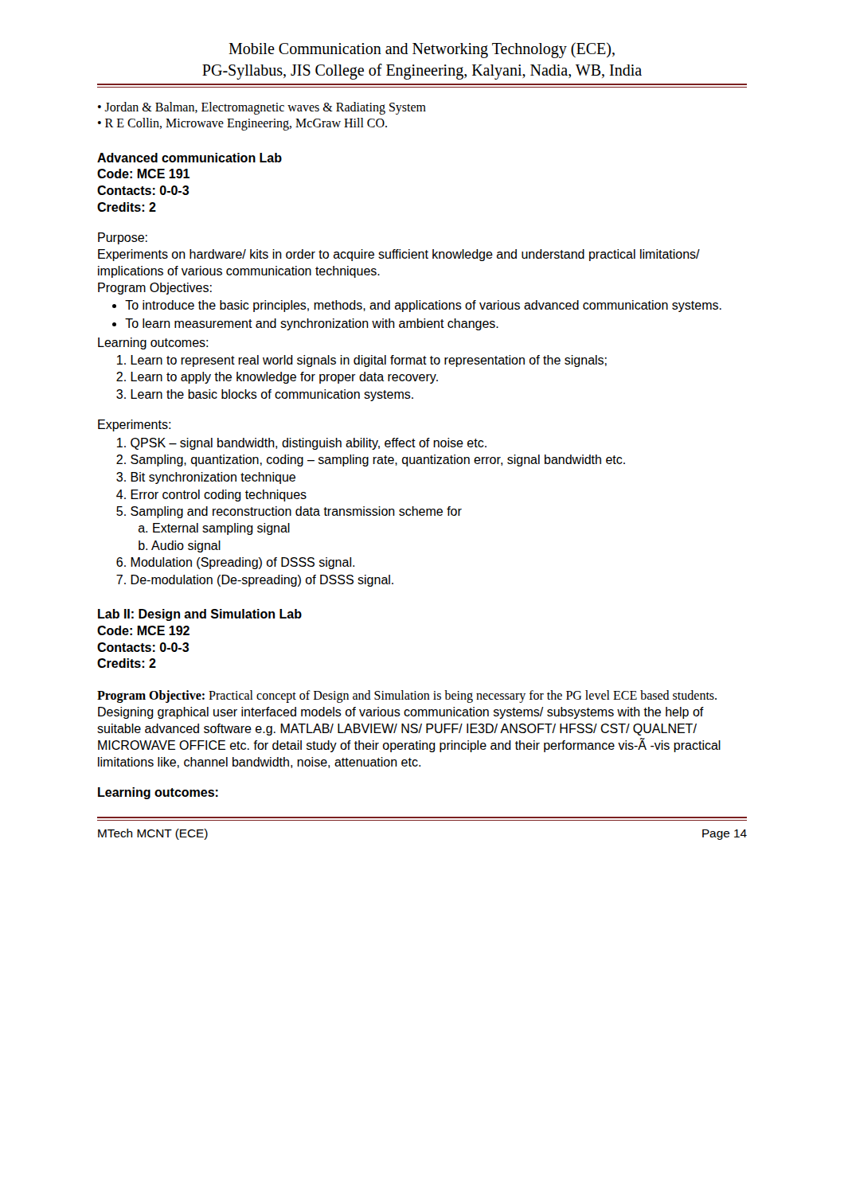Mobile Communication and Networking Technology (ECE),
PG-Syllabus, JIS College of Engineering, Kalyani, Nadia, WB, India
• Jordan & Balman, Electromagnetic waves & Radiating System
• R E Collin, Microwave Engineering, McGraw Hill CO.
Advanced communication Lab
Code: MCE 191
Contacts: 0-0-3
Credits: 2
Purpose:
Experiments on hardware/ kits in order to acquire sufficient knowledge and understand practical limitations/ implications of various communication techniques.
Program Objectives:
To introduce the basic principles, methods, and applications of various advanced communication systems.
To learn measurement and synchronization with ambient changes.
Learning outcomes:
Learn to represent real world signals in digital format to representation of the signals;
Learn to apply the knowledge for proper data recovery.
Learn the basic blocks of communication systems.
Experiments:
QPSK – signal bandwidth, distinguish ability, effect of noise etc.
Sampling, quantization, coding – sampling rate, quantization error, signal bandwidth etc.
Bit synchronization technique
Error control coding techniques
Sampling and reconstruction data transmission scheme for
a. External sampling signal
b. Audio signal
Modulation (Spreading) of DSSS signal.
De-modulation (De-spreading) of DSSS signal.
Lab II: Design and Simulation Lab
Code: MCE 192
Contacts: 0-0-3
Credits: 2
Program Objective: Practical concept of Design and Simulation is being necessary for the PG level ECE based students. Designing graphical user interfaced models of various communication systems/ subsystems with the help of suitable advanced software e.g. MATLAB/ LABVIEW/ NS/ PUFF/ IE3D/ ANSOFT/ HFSS/ CST/ QUALNET/ MICROWAVE OFFICE etc. for detail study of their operating principle and their performance vis-Ã -vis practical limitations like, channel bandwidth, noise, attenuation etc.
Learning outcomes:
MTech MCNT (ECE) Page 14